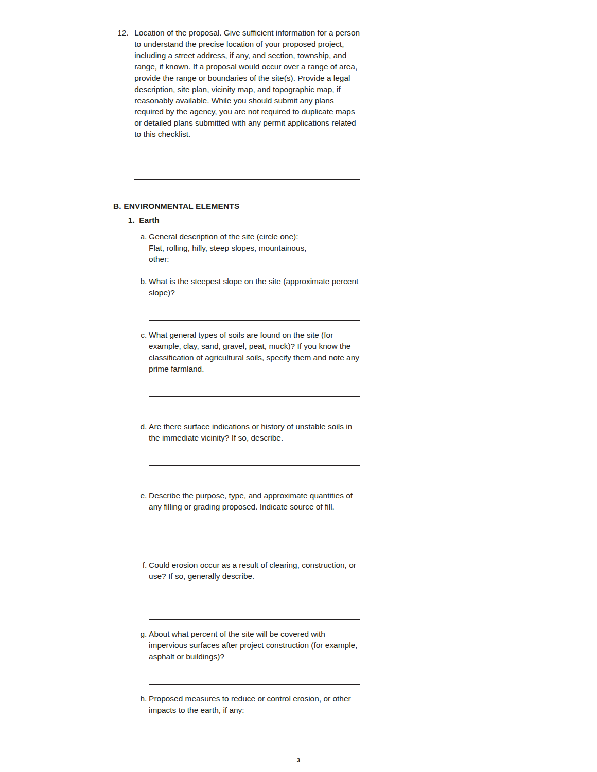12.
Location of the proposal. Give sufficient information for a person to understand the precise location of your proposed project, including a street address, if any, and section, township, and range, if known. If a proposal would occur over a range of area, provide the range or boundaries of the site(s). Provide a legal description, site plan, vicinity map, and topographic map, if reasonably available. While you should submit any plans required by the agency, you are not required to duplicate maps or detailed plans submitted with any permit applications related to this checklist.
B. ENVIRONMENTAL ELEMENTS
1. Earth
a.
General description of the site (circle one):
Flat, rolling, hilly, steep slopes, mountainous,
other:
b.
What is the steepest slope on the site (approximate percent slope)?
c.
What general types of soils are found on the site (for example, clay, sand, gravel, peat, muck)? If you know the classification of agricultural soils, specify them and note any prime farmland.
d.
Are there surface indications or history of unstable soils in the immediate vicinity? If so, describe.
e.
Describe the purpose, type, and approximate quantities of any filling or grading proposed. Indicate source of fill.
f.
Could erosion occur as a result of clearing, construction, or use? If so, generally describe.
g.
About what percent of the site will be covered with impervious surfaces after project construction (for example, asphalt or buildings)?
h.
Proposed measures to reduce or control erosion, or other impacts to the earth, if any:
3